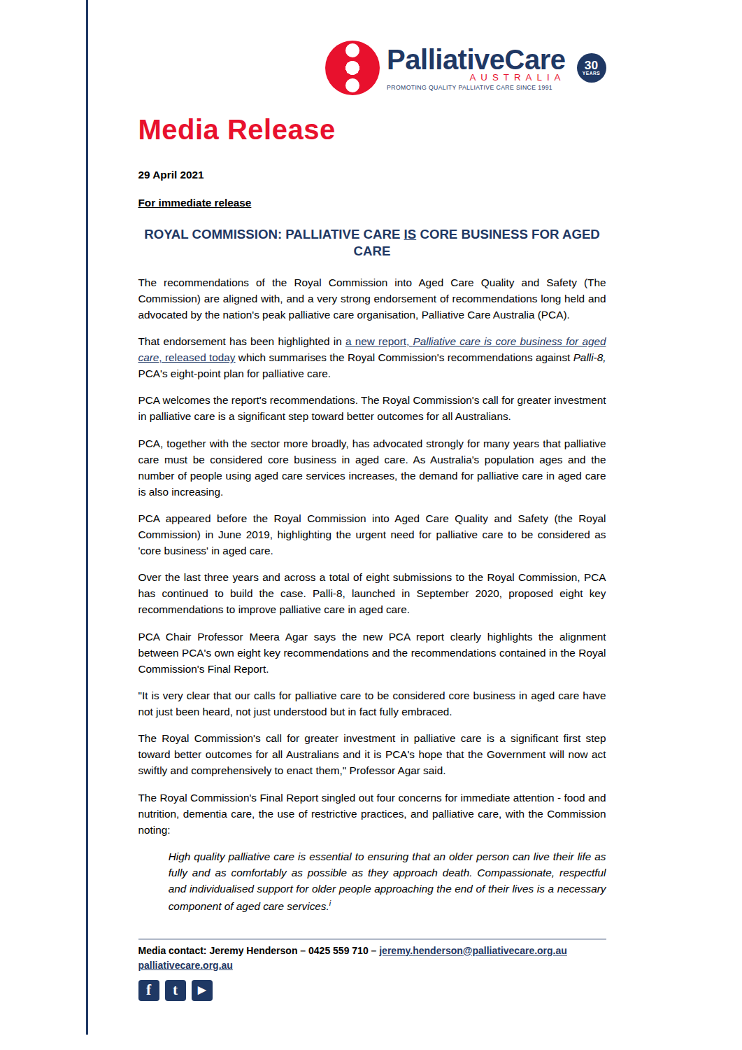PalliativeCare AUSTRALIA PROMOTING QUALITY PALLIATIVE CARE SINCE 1991
30 YEARS
Media Release
29 April 2021
For immediate release
ROYAL COMMISSION: PALLIATIVE CARE IS CORE BUSINESS FOR AGED CARE
The recommendations of the Royal Commission into Aged Care Quality and Safety (The Commission) are aligned with, and a very strong endorsement of recommendations long held and advocated by the nation's peak palliative care organisation, Palliative Care Australia (PCA).
That endorsement has been highlighted in a new report, Palliative care is core business for aged care, released today which summarises the Royal Commission's recommendations against Palli-8, PCA's eight-point plan for palliative care.
PCA welcomes the report's recommendations. The Royal Commission's call for greater investment in palliative care is a significant step toward better outcomes for all Australians.
PCA, together with the sector more broadly, has advocated strongly for many years that palliative care must be considered core business in aged care. As Australia's population ages and the number of people using aged care services increases, the demand for palliative care in aged care is also increasing.
PCA appeared before the Royal Commission into Aged Care Quality and Safety (the Royal Commission) in June 2019, highlighting the urgent need for palliative care to be considered as 'core business' in aged care.
Over the last three years and across a total of eight submissions to the Royal Commission, PCA has continued to build the case. Palli-8, launched in September 2020, proposed eight key recommendations to improve palliative care in aged care.
PCA Chair Professor Meera Agar says the new PCA report clearly highlights the alignment between PCA's own eight key recommendations and the recommendations contained in the Royal Commission's Final Report.
"It is very clear that our calls for palliative care to be considered core business in aged care have not just been heard, not just understood but in fact fully embraced.
The Royal Commission's call for greater investment in palliative care is a significant first step toward better outcomes for all Australians and it is PCA's hope that the Government will now act swiftly and comprehensively to enact them," Professor Agar said.
The Royal Commission's Final Report singled out four concerns for immediate attention - food and nutrition, dementia care, the use of restrictive practices, and palliative care, with the Commission noting:
High quality palliative care is essential to ensuring that an older person can live their life as fully and as comfortably as possible as they approach death. Compassionate, respectful and individualised support for older people approaching the end of their lives is a necessary component of aged care services.i
Media contact: Jeremy Henderson – 0425 559 710 – jeremy.henderson@palliativecare.org.au
palliativecare.org.au
f t ▶